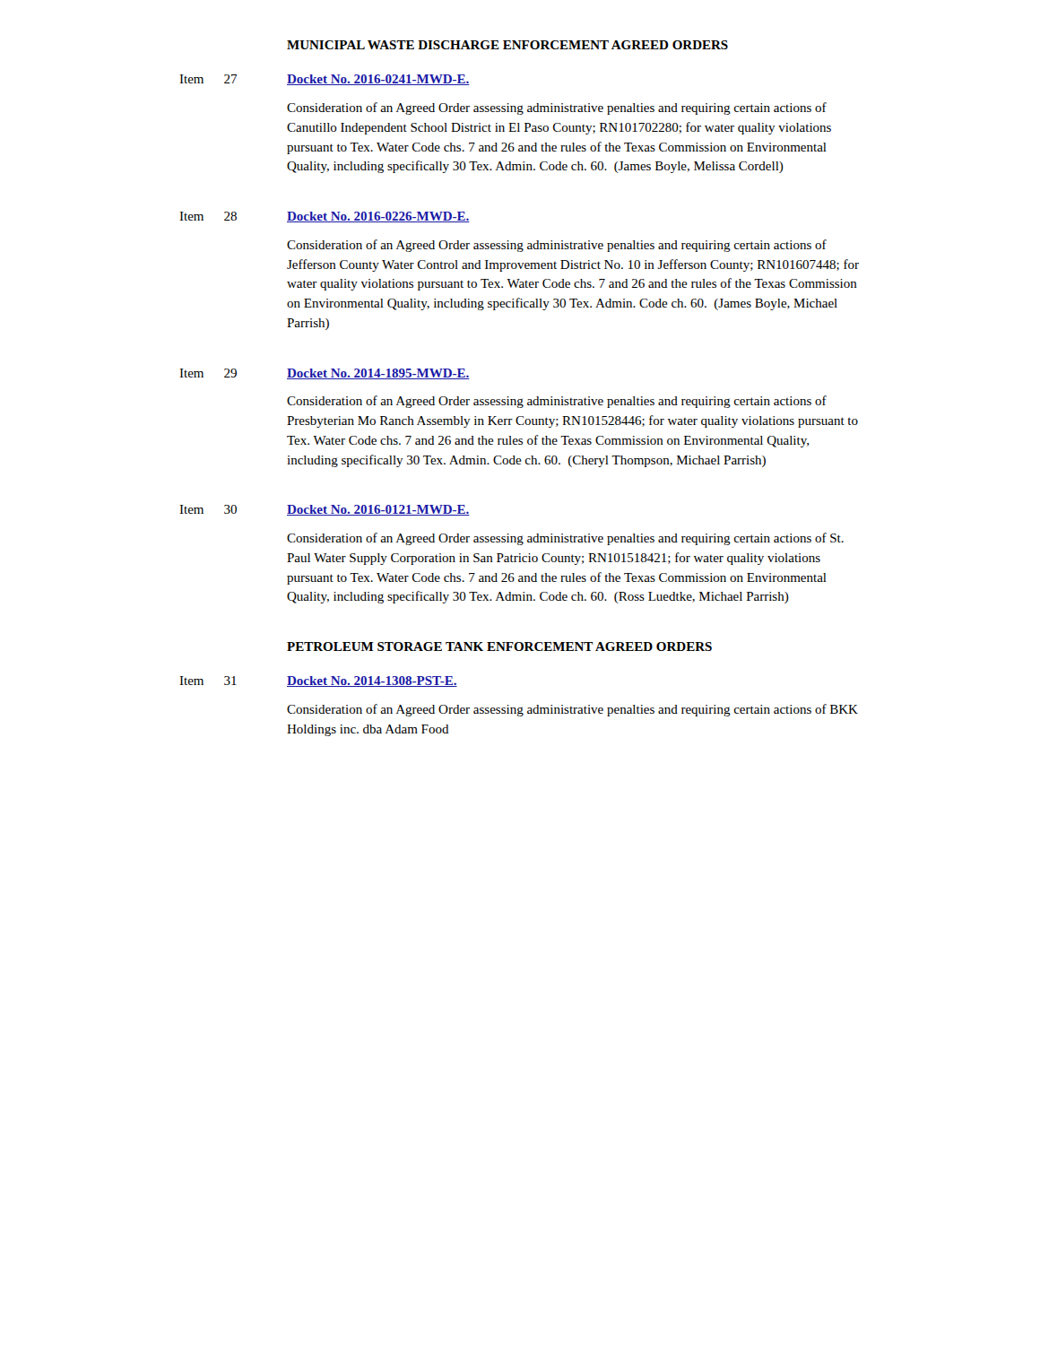Municipal Waste Discharge Enforcement Agreed Orders
Item27
Docket No. 2016-0241-MWD-E.
Consideration of an Agreed Order assessing administrative penalties and requiring certain actions of Canutillo Independent School District in El Paso County; RN101702280; for water quality violations pursuant to Tex. Water Code chs. 7 and 26 and the rules of the Texas Commission on Environmental Quality, including specifically 30 Tex. Admin. Code ch. 60. (James Boyle, Melissa Cordell)
Item28
Docket No. 2016-0226-MWD-E.
Consideration of an Agreed Order assessing administrative penalties and requiring certain actions of Jefferson County Water Control and Improvement District No. 10 in Jefferson County; RN101607448; for water quality violations pursuant to Tex. Water Code chs. 7 and 26 and the rules of the Texas Commission on Environmental Quality, including specifically 30 Tex. Admin. Code ch. 60. (James Boyle, Michael Parrish)
Item29
Docket No. 2014-1895-MWD-E.
Consideration of an Agreed Order assessing administrative penalties and requiring certain actions of Presbyterian Mo Ranch Assembly in Kerr County; RN101528446; for water quality violations pursuant to Tex. Water Code chs. 7 and 26 and the rules of the Texas Commission on Environmental Quality, including specifically 30 Tex. Admin. Code ch. 60. (Cheryl Thompson, Michael Parrish)
Item30
Docket No. 2016-0121-MWD-E.
Consideration of an Agreed Order assessing administrative penalties and requiring certain actions of St. Paul Water Supply Corporation in San Patricio County; RN101518421; for water quality violations pursuant to Tex. Water Code chs. 7 and 26 and the rules of the Texas Commission on Environmental Quality, including specifically 30 Tex. Admin. Code ch. 60. (Ross Luedtke, Michael Parrish)
Petroleum Storage Tank Enforcement Agreed Orders
Item31
Docket No. 2014-1308-PST-E.
Consideration of an Agreed Order assessing administrative penalties and requiring certain actions of BKK Holdings inc. dba Adam Food